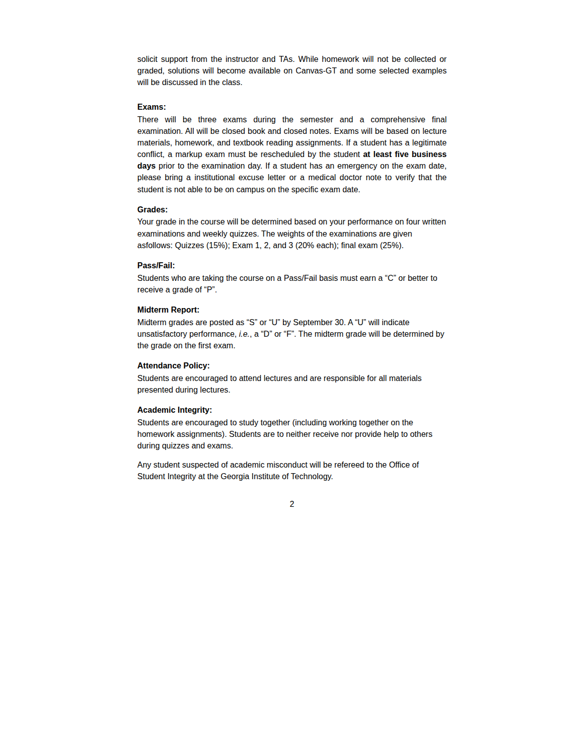solicit support from the instructor and TAs. While homework will not be collected or graded, solutions will become available on Canvas-GT and some selected examples will be discussed in the class.
Exams:
There will be three exams during the semester and a comprehensive final examination. All will be closed book and closed notes. Exams will be based on lecture materials, homework, and textbook reading assignments. If a student has a legitimate conflict, a markup exam must be rescheduled by the student at least five business days prior to the examination day. If a student has an emergency on the exam date, please bring a institutional excuse letter or a medical doctor note to verify that the student is not able to be on campus on the specific exam date.
Grades:
Your grade in the course will be determined based on your performance on four written examinations and weekly quizzes. The weights of the examinations are given asfollows: Quizzes (15%); Exam 1, 2, and 3 (20% each); final exam (25%).
Pass/Fail:
Students who are taking the course on a Pass/Fail basis must earn a “C” or better to receive a grade of “P”.
Midterm Report:
Midterm grades are posted as “S” or “U” by September 30. A “U” will indicate unsatisfactory performance, i.e., a “D” or “F”. The midterm grade will be determined by the grade on the first exam.
Attendance Policy:
Students are encouraged to attend lectures and are responsible for all materials presented during lectures.
Academic Integrity:
Students are encouraged to study together (including working together on the homework assignments). Students are to neither receive nor provide help to others during quizzes and exams.
Any student suspected of academic misconduct will be refereed to the Office of Student Integrity at the Georgia Institute of Technology.
2